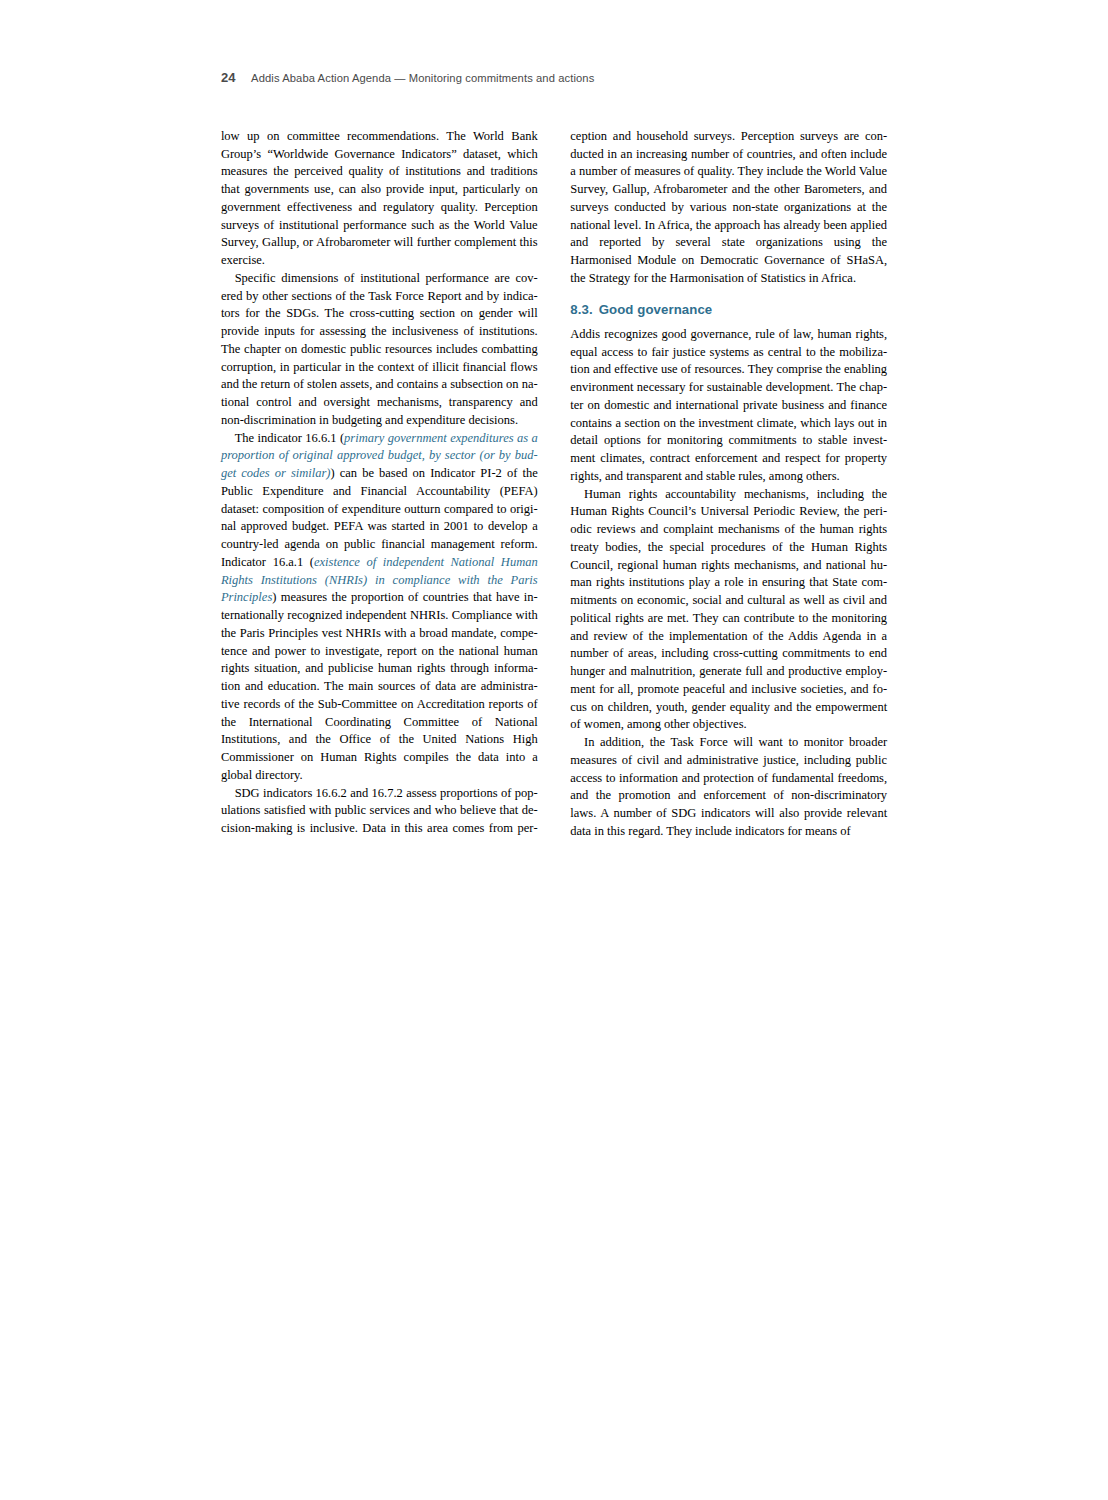24 Addis Ababa Action Agenda — Monitoring commitments and actions
low up on committee recommendations. The World Bank Group’s “Worldwide Governance Indicators” dataset, which measures the perceived quality of institutions and traditions that governments use, can also provide input, particularly on government effectiveness and regulatory quality. Perception surveys of institutional performance such as the World Value Survey, Gallup, or Afrobarometer will further complement this exercise.
Specific dimensions of institutional performance are covered by other sections of the Task Force Report and by indicators for the SDGs. The cross-cutting section on gender will provide inputs for assessing the inclusiveness of institutions. The chapter on domestic public resources includes combatting corruption, in particular in the context of illicit financial flows and the return of stolen assets, and contains a subsection on national control and oversight mechanisms, transparency and non-discrimination in budgeting and expenditure decisions.
The indicator 16.6.1 (primary government expenditures as a proportion of original approved budget, by sector (or by budget codes or similar)) can be based on Indicator PI-2 of the Public Expenditure and Financial Accountability (PEFA) dataset: composition of expenditure outturn compared to original approved budget. PEFA was started in 2001 to develop a country-led agenda on public financial management reform. Indicator 16.a.1 (existence of independent National Human Rights Institutions (NHRIs) in compliance with the Paris Principles) measures the proportion of countries that have internationally recognized independent NHRIs. Compliance with the Paris Principles vest NHRIs with a broad mandate, competence and power to investigate, report on the national human rights situation, and publicise human rights through information and education. The main sources of data are administrative records of the Sub-Committee on Accreditation reports of the International Coordinating Committee of National Institutions, and the Office of the United Nations High Commissioner on Human Rights compiles the data into a global directory.
SDG indicators 16.6.2 and 16.7.2 assess proportions of populations satisfied with public services and who believe that decision-making is inclusive. Data in this area comes from perception and household surveys. Perception surveys are conducted in an increasing number of countries, and often include a number of measures of quality. They include the World Value Survey, Gallup, Afrobarometer and the other Barometers, and surveys conducted by various non-state organizations at the national level. In Africa, the approach has already been applied and reported by several state organizations using the Harmonised Module on Democratic Governance of SHaSA, the Strategy for the Harmonisation of Statistics in Africa.
8.3. Good governance
Addis recognizes good governance, rule of law, human rights, equal access to fair justice systems as central to the mobilization and effective use of resources. They comprise the enabling environment necessary for sustainable development. The chapter on domestic and international private business and finance contains a section on the investment climate, which lays out in detail options for monitoring commitments to stable investment climates, contract enforcement and respect for property rights, and transparent and stable rules, among others.
Human rights accountability mechanisms, including the Human Rights Council’s Universal Periodic Review, the periodic reviews and complaint mechanisms of the human rights treaty bodies, the special procedures of the Human Rights Council, regional human rights mechanisms, and national human rights institutions play a role in ensuring that State commitments on economic, social and cultural as well as civil and political rights are met. They can contribute to the monitoring and review of the implementation of the Addis Agenda in a number of areas, including cross-cutting commitments to end hunger and malnutrition, generate full and productive employment for all, promote peaceful and inclusive societies, and focus on children, youth, gender equality and the empowerment of women, among other objectives.
In addition, the Task Force will want to monitor broader measures of civil and administrative justice, including public access to information and protection of fundamental freedoms, and the promotion and enforcement of non-discriminatory laws. A number of SDG indicators will also provide relevant data in this regard. They include indicators for means of